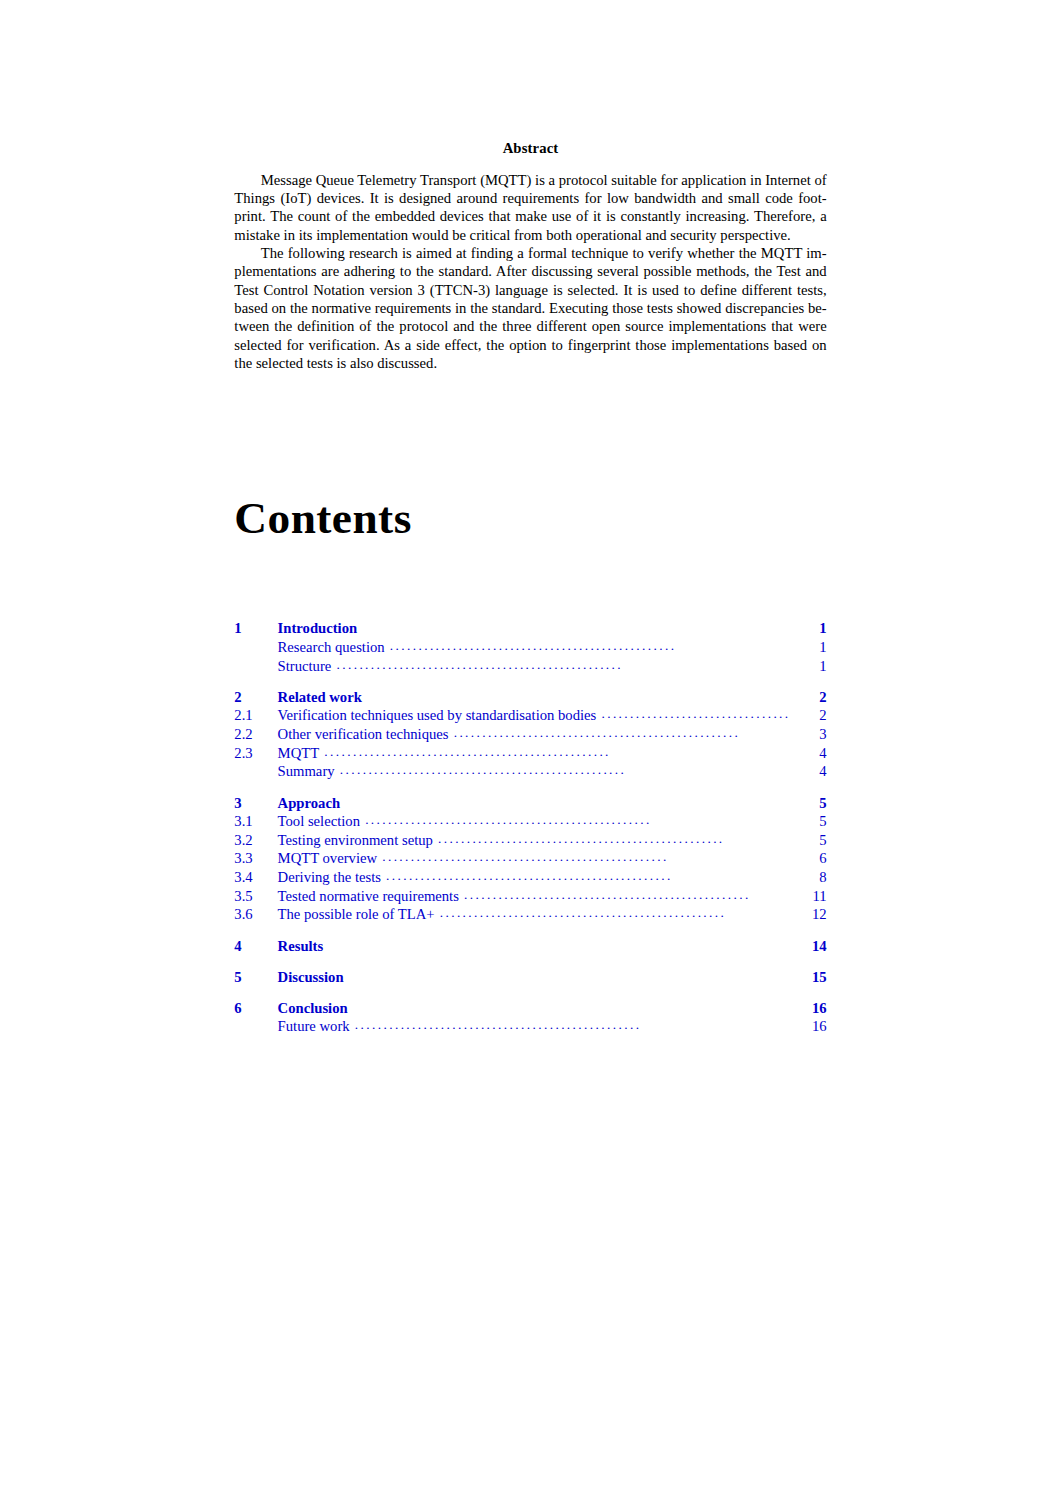Abstract
Message Queue Telemetry Transport (MQTT) is a protocol suitable for application in Internet of Things (IoT) devices. It is designed around requirements for low bandwidth and small code footprint. The count of the embedded devices that make use of it is constantly increasing. Therefore, a mistake in its implementation would be critical from both operational and security perspective.
The following research is aimed at finding a formal technique to verify whether the MQTT implementations are adhering to the standard. After discussing several possible methods, the Test and Test Control Notation version 3 (TTCN-3) language is selected. It is used to define different tests, based on the normative requirements in the standard. Executing those tests showed discrepancies between the definition of the protocol and the three different open source implementations that were selected for verification. As a side effect, the option to fingerprint those implementations based on the selected tests is also discussed.
Contents
| 1 | Introduction .................................................. | 1 |
| | Research question .................................................. | 1 |
| | Structure .................................................. | 1 |
| 2 | Related work .................................................. | 2 |
| 2.1 | Verification techniques used by standardisation bodies .................................................. | 2 |
| 2.2 | Other verification techniques .................................................. | 3 |
| 2.3 | MQTT .................................................. | 4 |
| | Summary .................................................. | 4 |
| 3 | Approach .................................................. | 5 |
| 3.1 | Tool selection .................................................. | 5 |
| 3.2 | Testing environment setup .................................................. | 5 |
| 3.3 | MQTT overview .................................................. | 6 |
| 3.4 | Deriving the tests .................................................. | 8 |
| 3.5 | Tested normative requirements .................................................. | 11 |
| 3.6 | The possible role of TLA+ .................................................. | 12 |
| 4 | Results .................................................. | 14 |
| 5 | Discussion .................................................. | 15 |
| 6 | Conclusion .................................................. | 16 |
| | Future work .................................................. | 16 |